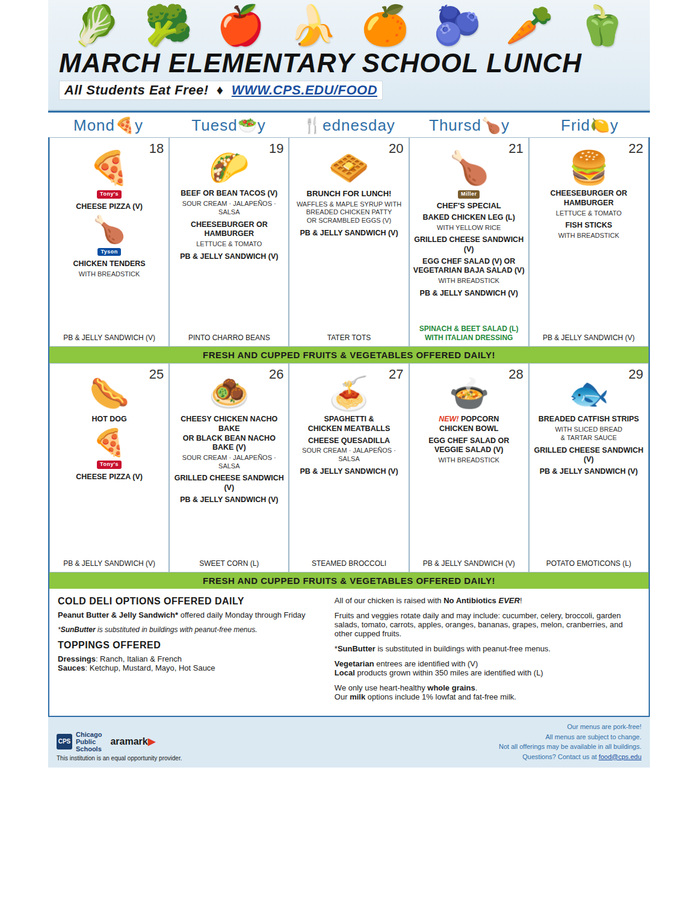🥬 🥦 🍎 🍌 🍊 🫐 🥕 🫑
March Elementary School Lunch
All Students Eat Free! ♦ WWW.CPS.EDU/FOOD
Mond🍕y
Tuesd🥗y
🍴ednesday
Thursd🍗y
Frid🍋y
18 🍕
Tony's
Cheese Pizza (V)
🍗
Tyson
Chicken Tenders
with Breadstick
PB & Jelly Sandwich (V)
19 🌮
Beef or Bean Tacos (V)
Sour Cream · Jalapeños · Salsa
Cheeseburger or Hamburger
Lettuce & Tomato
PB & Jelly Sandwich (V)
Pinto Charro Beans
20 🧇
Brunch for Lunch!
Waffles & Maple Syrup with
Breaded Chicken Patty
or Scrambled Eggs (V)
PB & Jelly Sandwich (V)
Tater Tots
21 🍗
Miller
Chef's Special
Baked Chicken Leg (L)
with Yellow Rice
Grilled Cheese Sandwich (V)
Egg Chef Salad (V) or
Vegetarian Baja Salad (V)
with Breadstick
PB & Jelly Sandwich (V)
Spinach & Beet Salad (L)
with Italian Dressing
22 🍔
Cheeseburger or Hamburger
Lettuce & Tomato
Fish Sticks
with Breadstick
PB & Jelly Sandwich (V)
Fresh and Cupped Fruits & Vegetables Offered Daily!
25 🌭
Hot Dog
🍕
Tony's
Cheese Pizza (V)
PB & Jelly Sandwich (V)
26 🧆
Cheesy Chicken Nacho Bake
or Black Bean Nacho Bake (V)
Sour Cream · Jalapeños · Salsa
Grilled Cheese Sandwich (V)
PB & Jelly Sandwich (V)
Sweet Corn (L)
27 🍝
Spaghetti &
Chicken Meatballs
Cheese Quesadilla
Sour Cream · Jalapeños · Salsa
PB & Jelly Sandwich (V)
Steamed Broccoli
28 🍲
New! Popcorn
Chicken Bowl
Egg Chef Salad or
Veggie Salad (V)
with Breadstick
PB & Jelly Sandwich (V)
29 🐟
Breaded Catfish Strips
with Sliced Bread
& Tartar Sauce
Grilled Cheese Sandwich (V)
PB & Jelly Sandwich (V)
Potato Emoticons (L)
Fresh and Cupped Fruits & Vegetables Offered Daily!
Cold Deli Options Offered Daily
Peanut Butter & Jelly Sandwich* offered daily Monday through Friday
*SunButter is substituted in buildings with peanut-free menus.
Toppings Offered
Dressings: Ranch, Italian & French
Sauces: Ketchup, Mustard, Mayo, Hot Sauce
All of our chicken is raised with No Antibiotics EVER!
Fruits and veggies rotate daily and may include: cucumber, celery, broccoli, garden salads, tomato, carrots, apples, oranges, bananas, grapes, melon, cranberries, and other cupped fruits.
*SunButter is substituted in buildings with peanut-free menus.
Vegetarian entrees are identified with (V)
Local products grown within 350 miles are identified with (L)
We only use heart-healthy whole grains.
Our milk options include 1% lowfat and fat-free milk.
CPSChicago
Public
Schools
aramark▶
This institution is an equal opportunity provider.
Our menus are pork-free!
All menus are subject to change.
Not all offerings may be available in all buildings.
Questions? Contact us at food@cps.edu